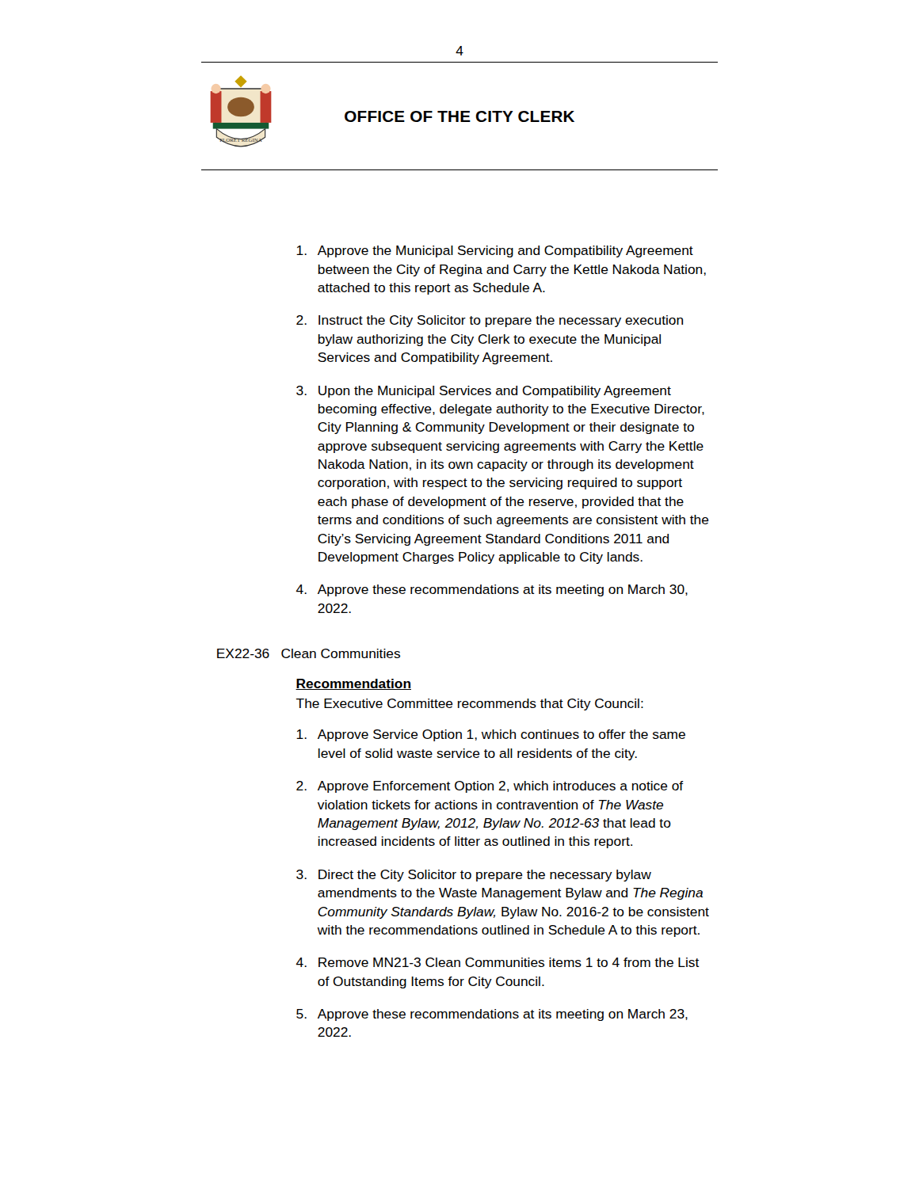4
OFFICE OF THE CITY CLERK
Approve the Municipal Servicing and Compatibility Agreement between the City of Regina and Carry the Kettle Nakoda Nation, attached to this report as Schedule A.
Instruct the City Solicitor to prepare the necessary execution bylaw authorizing the City Clerk to execute the Municipal Services and Compatibility Agreement.
Upon the Municipal Services and Compatibility Agreement becoming effective, delegate authority to the Executive Director, City Planning & Community Development or their designate to approve subsequent servicing agreements with Carry the Kettle Nakoda Nation, in its own capacity or through its development corporation, with respect to the servicing required to support each phase of development of the reserve, provided that the terms and conditions of such agreements are consistent with the City’s Servicing Agreement Standard Conditions 2011 and Development Charges Policy applicable to City lands.
Approve these recommendations at its meeting on March 30, 2022.
EX22-36
Clean Communities
Recommendation
The Executive Committee recommends that City Council:
Approve Service Option 1, which continues to offer the same level of solid waste service to all residents of the city.
Approve Enforcement Option 2, which introduces a notice of violation tickets for actions in contravention of The Waste Management Bylaw, 2012, Bylaw No. 2012-63 that lead to increased incidents of litter as outlined in this report.
Direct the City Solicitor to prepare the necessary bylaw amendments to the Waste Management Bylaw and The Regina Community Standards Bylaw, Bylaw No. 2016-2 to be consistent with the recommendations outlined in Schedule A to this report.
Remove MN21-3 Clean Communities items 1 to 4 from the List of Outstanding Items for City Council.
Approve these recommendations at its meeting on March 23, 2022.